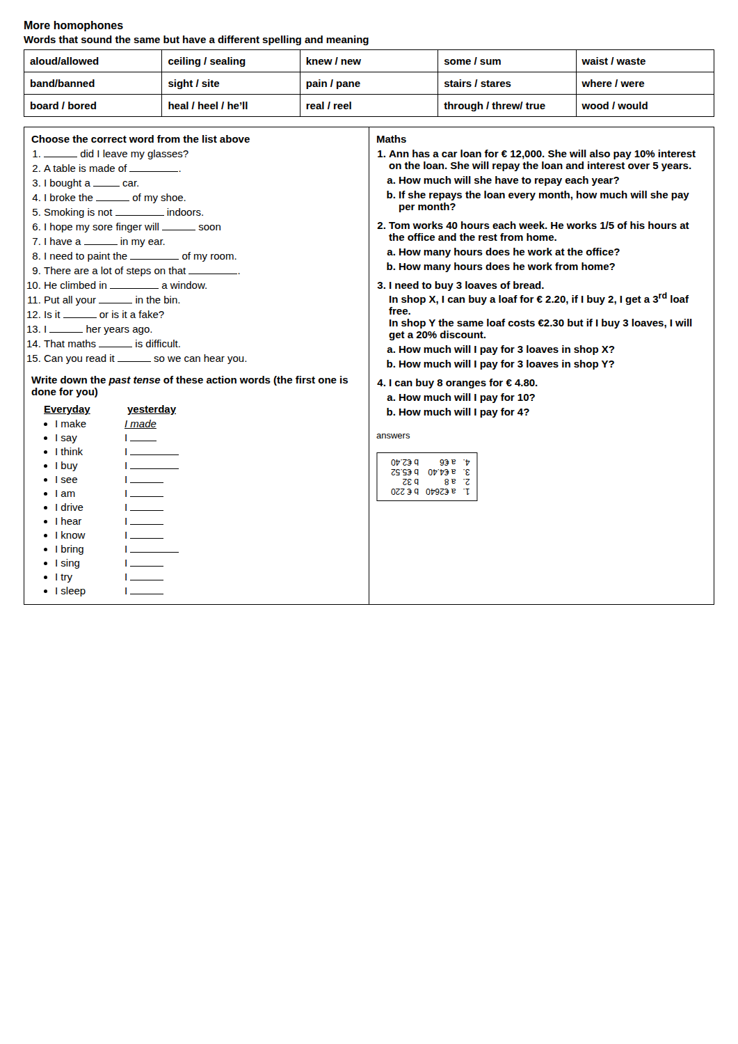More homophones
Words that sound the same but have a different spelling and meaning
| aloud/allowed | ceiling / sealing | knew / new | some / sum | waist / waste |
| band/banned | sight / site | pain / pane | stairs / stares | where / were |
| board / bored | heal / heel / he’ll | real / reel | through / threw/ true | wood / would |
| Choose the correct word from the list above did I leave my glasses? A table is made of . I bought a car. I broke the of my shoe. Smoking is not indoors. I hope my sore finger will soon I have a in my ear. I need to paint the of my room. There are a lot of steps on that . He climbed in a window. Put all your in the bin. Is it or is it a fake? I her years ago. That maths is difficult. Can you read it so we can hear you. Write down the past tense of these action words (the first one is done for you) Everyday yesterday I make I made I say I I think I I buy I I see I I am I I drive I I hear I I know I I bring I I sing I I try I I sleep I | Maths Ann has a car loan for € 12,000. She will also pay 10% interest on the loan. She will repay the loan and interest over 5 years. How much will she have to repay each year? If she repays the loan every month, how much will she pay per month? Tom works 40 hours each week. He works 1/5 of his hours at the office and the rest from home. How many hours does he work at the office? How many hours does he work from home? I need to buy 3 loaves of bread. In shop X, I can buy a loaf for € 2.20, if I buy 2, I get a 3 rd loaf free. In shop Y the same loaf costs €2.30 but if I buy 3 loaves, I will get a 20% discount. How much will I pay for 3 loaves in shop X? How much will I pay for 3 loaves in shop Y? I can buy 8 oranges for € 4.80. How much will I pay for 10? How much will I pay for 4? answers / 1. / a €2640 / b € 220 / / 2. / a 8 / b 32 / / 3. / a €4.40 / b €5.52 / / 4. / a €6 / b €2.40 / |